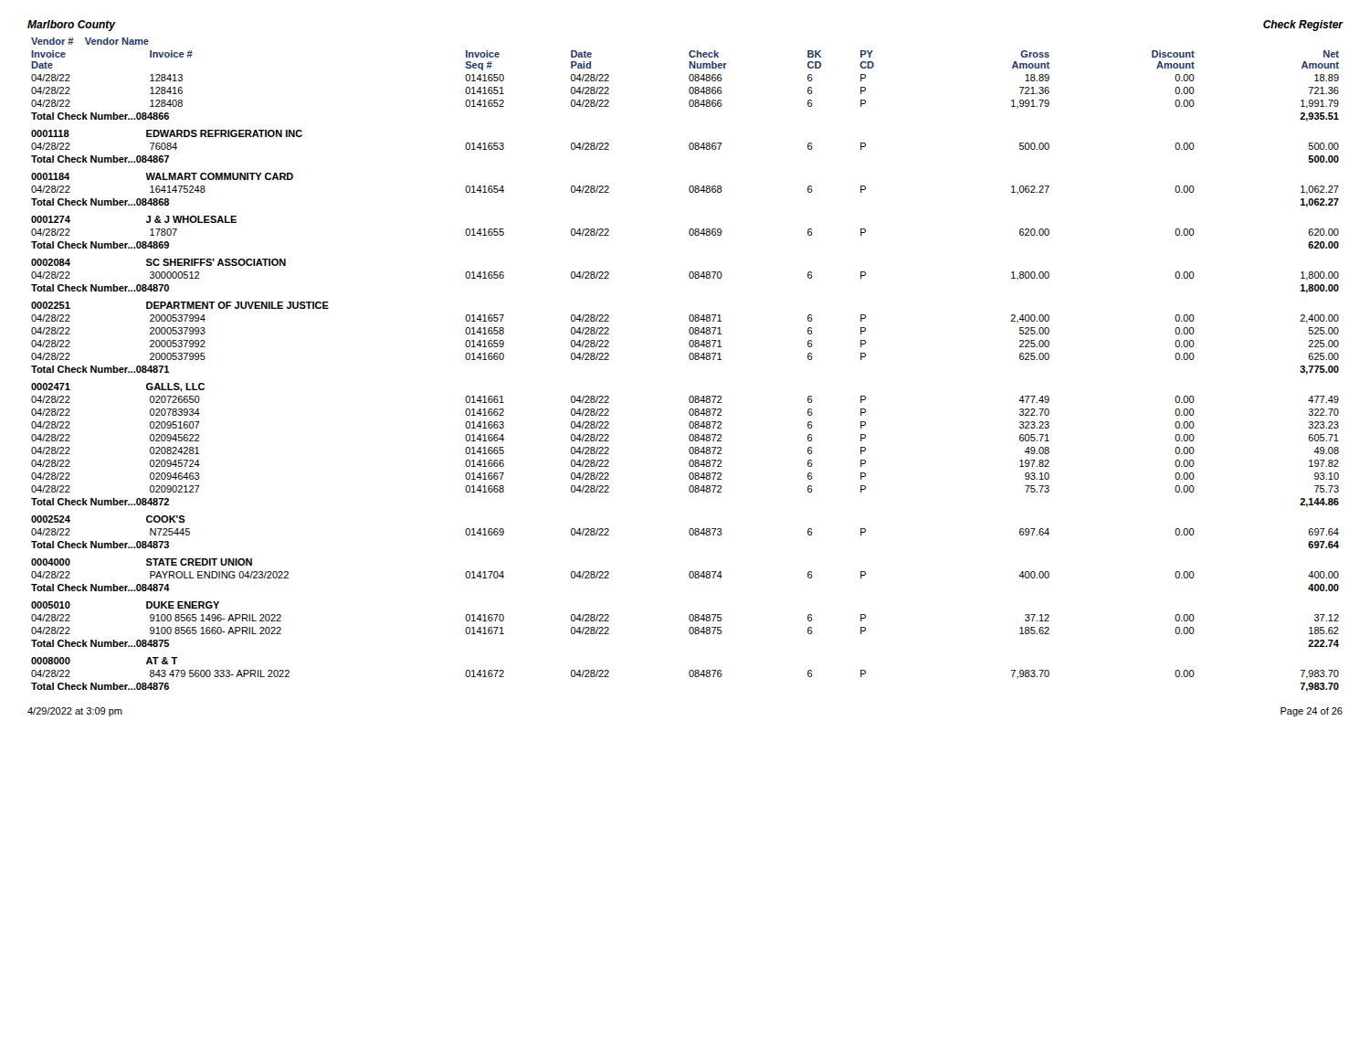Marlboro County Check Register
| Vendor # Vendor Name | | | | | | | | |
| --- | --- | --- | --- | --- | --- | --- | --- | --- |
| Invoice Date | Invoice # | Invoice Seq # | Date Paid | Check Number | BK CD | PY CD | Gross Amount | Discount Amount | Net Amount |
| 04/28/22 | 128413 | 0141650 | 04/28/22 | 084866 | 6 | P | 18.89 | 0.00 | 18.89 |
| 04/28/22 | 128416 | 0141651 | 04/28/22 | 084866 | 6 | P | 721.36 | 0.00 | 721.36 |
| 04/28/22 | 128408 | 0141652 | 04/28/22 | 084866 | 6 | P | 1,991.79 | 0.00 | 1,991.79 |
| Total Check Number...084866 | | | 2,935.51 |
| 0001118 | EDWARDS REFRIGERATION INC |
| 04/28/22 | 76084 | 0141653 | 04/28/22 | 084867 | 6 | P | 500.00 | 0.00 | 500.00 |
| Total Check Number...084867 | | | 500.00 |
| 0001184 | WALMART COMMUNITY CARD |
| 04/28/22 | 1641475248 | 0141654 | 04/28/22 | 084868 | 6 | P | 1,062.27 | 0.00 | 1,062.27 |
| Total Check Number...084868 | | | 1,062.27 |
| 0001274 | J & J WHOLESALE |
| 04/28/22 | 17807 | 0141655 | 04/28/22 | 084869 | 6 | P | 620.00 | 0.00 | 620.00 |
| Total Check Number...084869 | | | 620.00 |
| 0002084 | SC SHERIFFS' ASSOCIATION |
| 04/28/22 | 300000512 | 0141656 | 04/28/22 | 084870 | 6 | P | 1,800.00 | 0.00 | 1,800.00 |
| Total Check Number...084870 | | | 1,800.00 |
| 0002251 | DEPARTMENT OF JUVENILE JUSTICE |
| 04/28/22 | 2000537994 | 0141657 | 04/28/22 | 084871 | 6 | P | 2,400.00 | 0.00 | 2,400.00 |
| 04/28/22 | 2000537993 | 0141658 | 04/28/22 | 084871 | 6 | P | 525.00 | 0.00 | 525.00 |
| 04/28/22 | 2000537992 | 0141659 | 04/28/22 | 084871 | 6 | P | 225.00 | 0.00 | 225.00 |
| 04/28/22 | 2000537995 | 0141660 | 04/28/22 | 084871 | 6 | P | 625.00 | 0.00 | 625.00 |
| Total Check Number...084871 | | | 3,775.00 |
| 0002471 | GALLS, LLC |
| 04/28/22 | 020726650 | 0141661 | 04/28/22 | 084872 | 6 | P | 477.49 | 0.00 | 477.49 |
| 04/28/22 | 020783934 | 0141662 | 04/28/22 | 084872 | 6 | P | 322.70 | 0.00 | 322.70 |
| 04/28/22 | 020951607 | 0141663 | 04/28/22 | 084872 | 6 | P | 323.23 | 0.00 | 323.23 |
| 04/28/22 | 020945622 | 0141664 | 04/28/22 | 084872 | 6 | P | 605.71 | 0.00 | 605.71 |
| 04/28/22 | 020824281 | 0141665 | 04/28/22 | 084872 | 6 | P | 49.08 | 0.00 | 49.08 |
| 04/28/22 | 020945724 | 0141666 | 04/28/22 | 084872 | 6 | P | 197.82 | 0.00 | 197.82 |
| 04/28/22 | 020946463 | 0141667 | 04/28/22 | 084872 | 6 | P | 93.10 | 0.00 | 93.10 |
| 04/28/22 | 020902127 | 0141668 | 04/28/22 | 084872 | 6 | P | 75.73 | 0.00 | 75.73 |
| Total Check Number...084872 | | | 2,144.86 |
| 0002524 | COOK'S |
| 04/28/22 | N725445 | 0141669 | 04/28/22 | 084873 | 6 | P | 697.64 | 0.00 | 697.64 |
| Total Check Number...084873 | | | 697.64 |
| 0004000 | STATE CREDIT UNION |
| 04/28/22 | PAYROLL ENDING 04/23/2022 | 0141704 | 04/28/22 | 084874 | 6 | P | 400.00 | 0.00 | 400.00 |
| Total Check Number...084874 | | | 400.00 |
| 0005010 | DUKE ENERGY |
| 04/28/22 | 9100 8565 1496- APRIL 2022 | 0141670 | 04/28/22 | 084875 | 6 | P | 37.12 | 0.00 | 37.12 |
| 04/28/22 | 9100 8565 1660- APRIL 2022 | 0141671 | 04/28/22 | 084875 | 6 | P | 185.62 | 0.00 | 185.62 |
| Total Check Number...084875 | | | 222.74 |
| 0008000 | AT & T |
| 04/28/22 | 843 479 5600 333- APRIL 2022 | 0141672 | 04/28/22 | 084876 | 6 | P | 7,983.70 | 0.00 | 7,983.70 |
| Total Check Number...084876 | | | 7,983.70 |
4/29/2022 at 3:09 pm Page 24 of 26